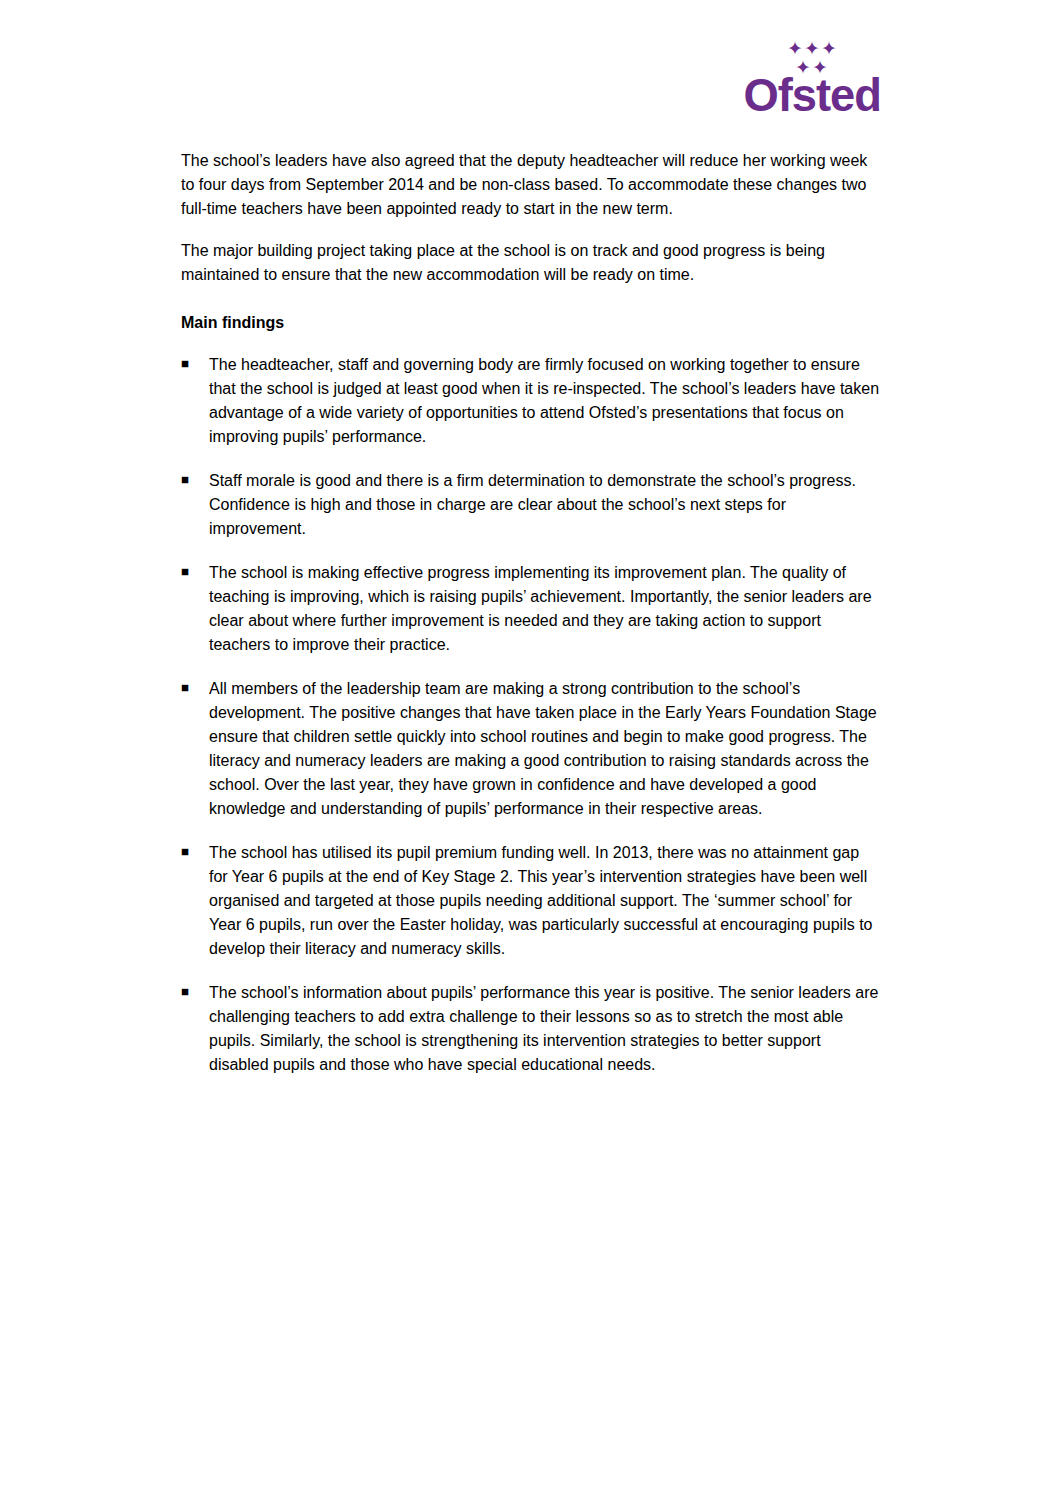✦✦✦
✦✦ Ofsted
The school’s leaders have also agreed that the deputy headteacher will reduce her working week to four days from September 2014 and be non-class based. To accommodate these changes two full-time teachers have been appointed ready to start in the new term.
The major building project taking place at the school is on track and good progress is being maintained to ensure that the new accommodation will be ready on time.
Main findings
The headteacher, staff and governing body are firmly focused on working together to ensure that the school is judged at least good when it is re-inspected. The school’s leaders have taken advantage of a wide variety of opportunities to attend Ofsted’s presentations that focus on improving pupils’ performance.
Staff morale is good and there is a firm determination to demonstrate the school’s progress. Confidence is high and those in charge are clear about the school’s next steps for improvement.
The school is making effective progress implementing its improvement plan. The quality of teaching is improving, which is raising pupils’ achievement. Importantly, the senior leaders are clear about where further improvement is needed and they are taking action to support teachers to improve their practice.
All members of the leadership team are making a strong contribution to the school’s development. The positive changes that have taken place in the Early Years Foundation Stage ensure that children settle quickly into school routines and begin to make good progress. The literacy and numeracy leaders are making a good contribution to raising standards across the school. Over the last year, they have grown in confidence and have developed a good knowledge and understanding of pupils’ performance in their respective areas.
The school has utilised its pupil premium funding well. In 2013, there was no attainment gap for Year 6 pupils at the end of Key Stage 2. This year’s intervention strategies have been well organised and targeted at those pupils needing additional support. The ‘summer school’ for Year 6 pupils, run over the Easter holiday, was particularly successful at encouraging pupils to develop their literacy and numeracy skills.
The school’s information about pupils’ performance this year is positive. The senior leaders are challenging teachers to add extra challenge to their lessons so as to stretch the most able pupils. Similarly, the school is strengthening its intervention strategies to better support disabled pupils and those who have special educational needs.